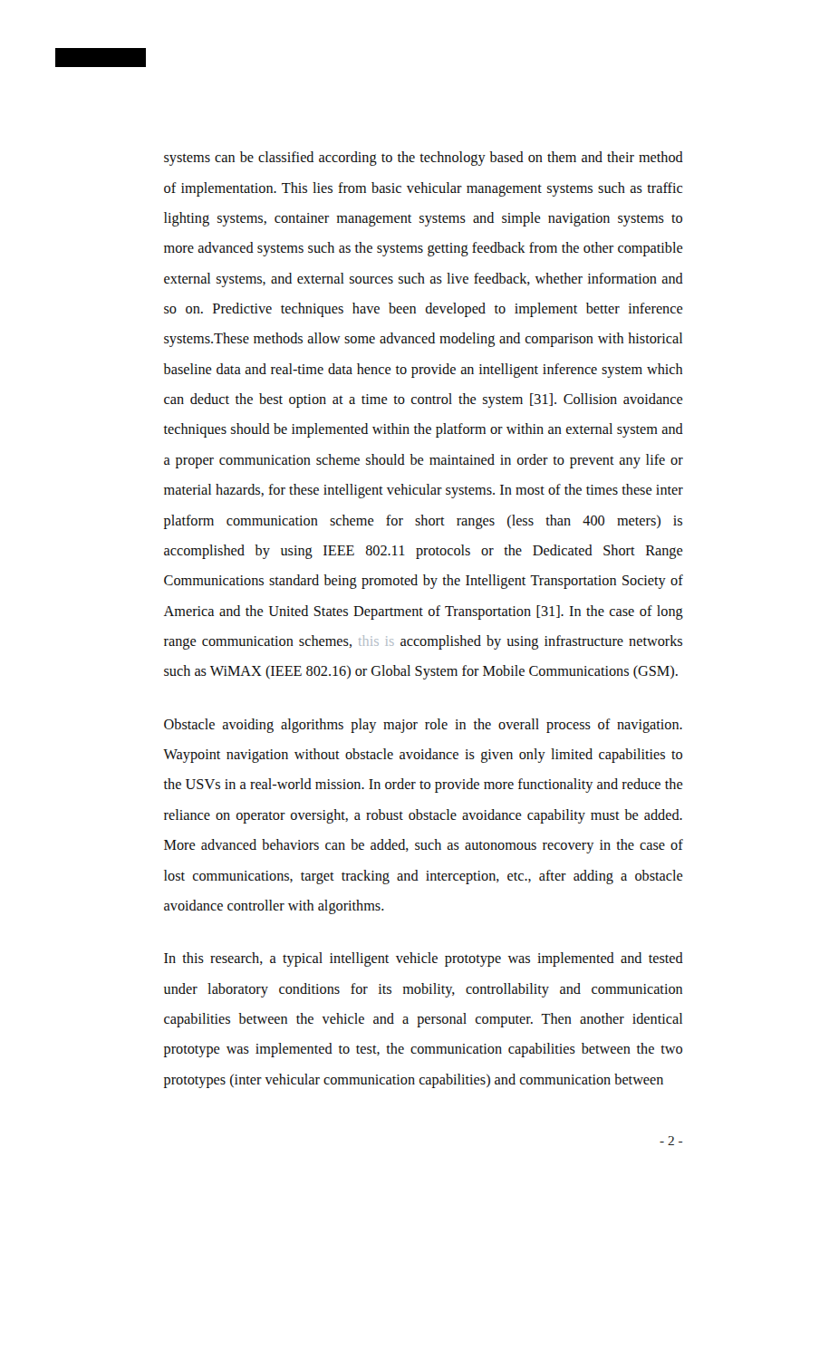systems can be classified according to the technology based on them and their method of implementation. This lies from basic vehicular management systems such as traffic lighting systems, container management systems and simple navigation systems to more advanced systems such as the systems getting feedback from the other compatible external systems, and external sources such as live feedback, whether information and so on. Predictive techniques have been developed to implement better inference systems.These methods allow some advanced modeling and comparison with historical baseline data and real-time data hence to provide an intelligent inference system which can deduct the best option at a time to control the system [31]. Collision avoidance techniques should be implemented within the platform or within an external system and a proper communication scheme should be maintained in order to prevent any life or material hazards, for these intelligent vehicular systems. In most of the times these inter platform communication scheme for short ranges (less than 400 meters) is accomplished by using IEEE 802.11 protocols or the Dedicated Short Range Communications standard being promoted by the Intelligent Transportation Society of America and the United States Department of Transportation [31]. In the case of long range communication schemes, this is accomplished by using infrastructure networks such as WiMAX (IEEE 802.16) or Global System for Mobile Communications (GSM).
Obstacle avoiding algorithms play major role in the overall process of navigation. Waypoint navigation without obstacle avoidance is given only limited capabilities to the USVs in a real-world mission. In order to provide more functionality and reduce the reliance on operator oversight, a robust obstacle avoidance capability must be added. More advanced behaviors can be added, such as autonomous recovery in the case of lost communications, target tracking and interception, etc., after adding a obstacle avoidance controller with algorithms.
In this research, a typical intelligent vehicle prototype was implemented and tested under laboratory conditions for its mobility, controllability and communication capabilities between the vehicle and a personal computer. Then another identical prototype was implemented to test, the communication capabilities between the two prototypes (inter vehicular communication capabilities) and communication between
- 2 -